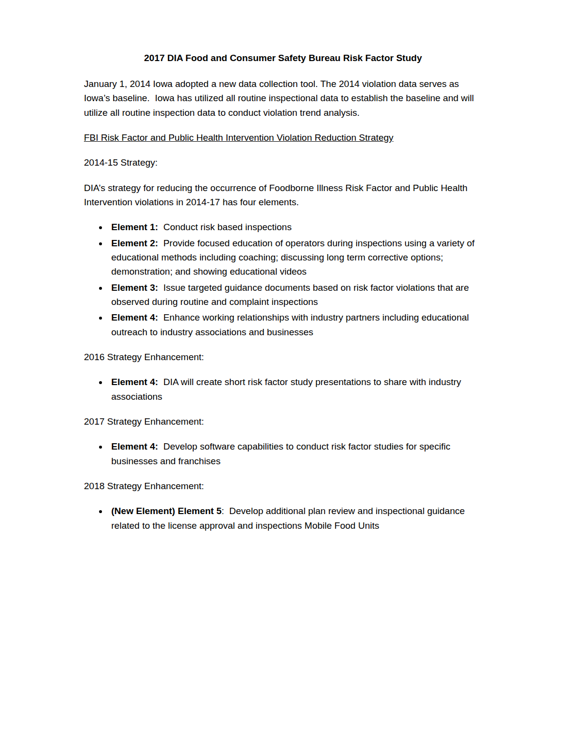2017 DIA Food and Consumer Safety Bureau Risk Factor Study
January 1, 2014 Iowa adopted a new data collection tool. The 2014 violation data serves as Iowa’s baseline. Iowa has utilized all routine inspectional data to establish the baseline and will utilize all routine inspection data to conduct violation trend analysis.
FBI Risk Factor and Public Health Intervention Violation Reduction Strategy
2014-15 Strategy:
DIA’s strategy for reducing the occurrence of Foodborne Illness Risk Factor and Public Health Intervention violations in 2014-17 has four elements.
Element 1: Conduct risk based inspections
Element 2: Provide focused education of operators during inspections using a variety of educational methods including coaching; discussing long term corrective options; demonstration; and showing educational videos
Element 3: Issue targeted guidance documents based on risk factor violations that are observed during routine and complaint inspections
Element 4: Enhance working relationships with industry partners including educational outreach to industry associations and businesses
2016 Strategy Enhancement:
Element 4: DIA will create short risk factor study presentations to share with industry associations
2017 Strategy Enhancement:
Element 4: Develop software capabilities to conduct risk factor studies for specific businesses and franchises
2018 Strategy Enhancement:
(New Element) Element 5: Develop additional plan review and inspectional guidance related to the license approval and inspections Mobile Food Units